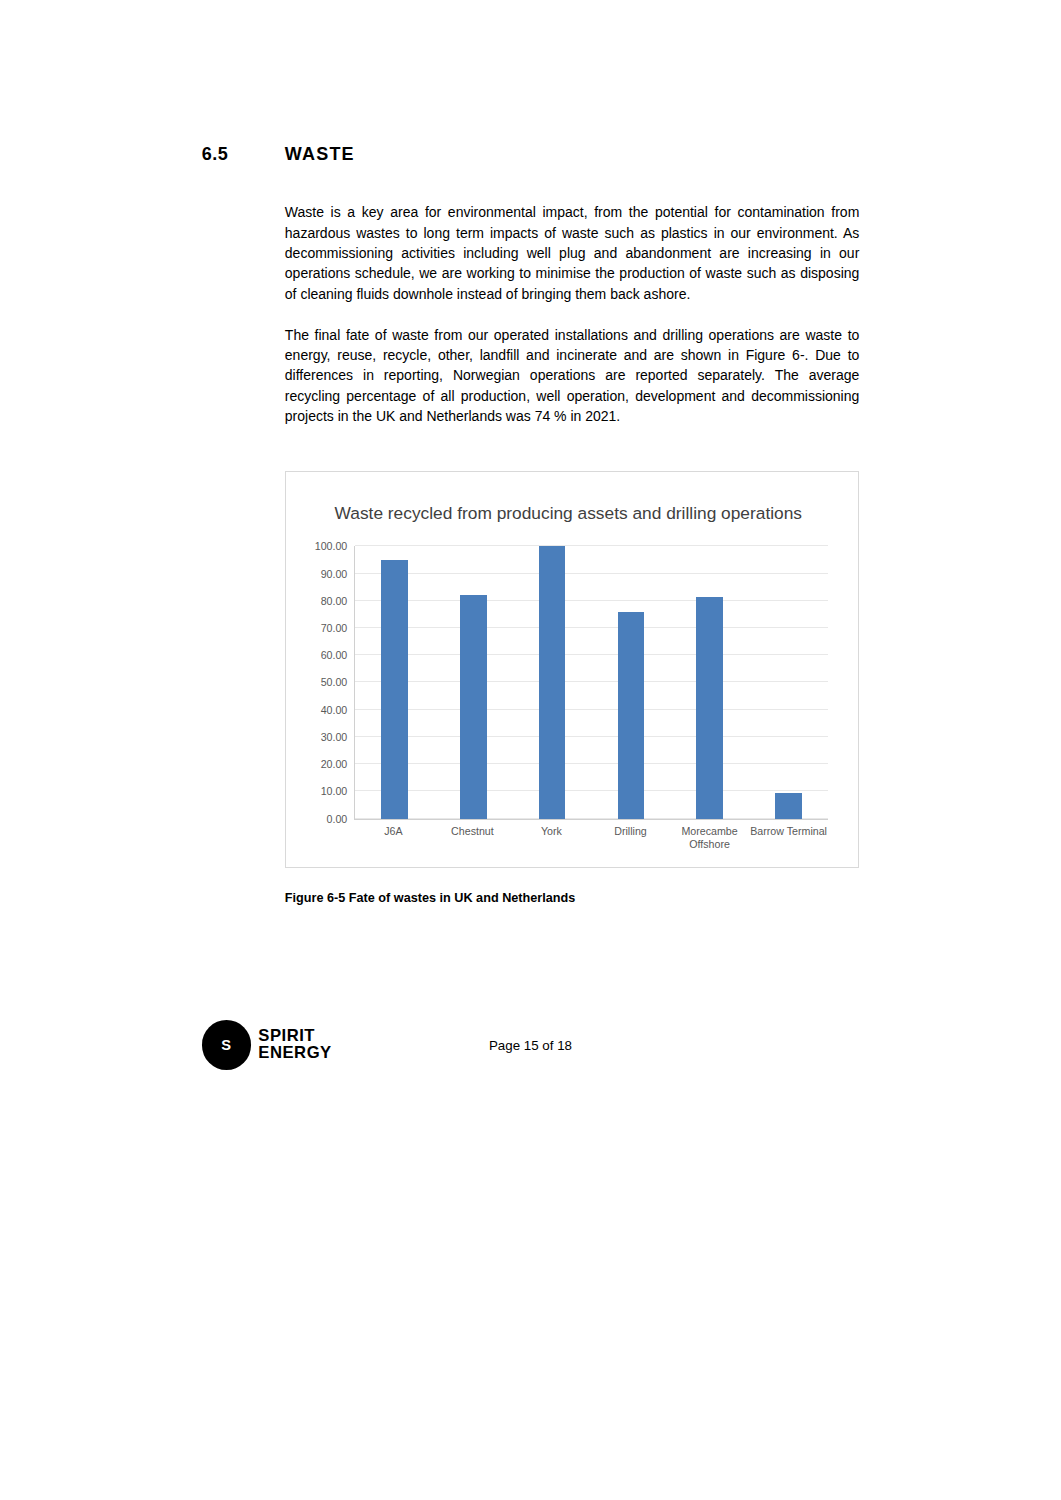6.5
WASTE
Waste is a key area for environmental impact, from the potential for contamination from hazardous wastes to long term impacts of waste such as plastics in our environment. As decommissioning activities including well plug and abandonment are increasing in our operations schedule, we are working to minimise the production of waste such as disposing of cleaning fluids downhole instead of bringing them back ashore.
The final fate of waste from our operated installations and drilling operations are waste to energy, reuse, recycle, other, landfill and incinerate and are shown in Figure 6-. Due to differences in reporting, Norwegian operations are reported separately. The average recycling percentage of all production, well operation, development and decommissioning projects in the UK and Netherlands was 74 % in 2021.
Waste recycled from producing assets and drilling operations
100.00
90.00
80.00
70.00
60.00
50.00
40.00
30.00
20.00
10.00
0.00
J6A
Chestnut
York
Drilling
Morecambe
Offshore
Barrow Terminal
Figure 6-5 Fate of wastes in UK and Netherlands
SPIRIT
ENERGY
Page 15 of 18